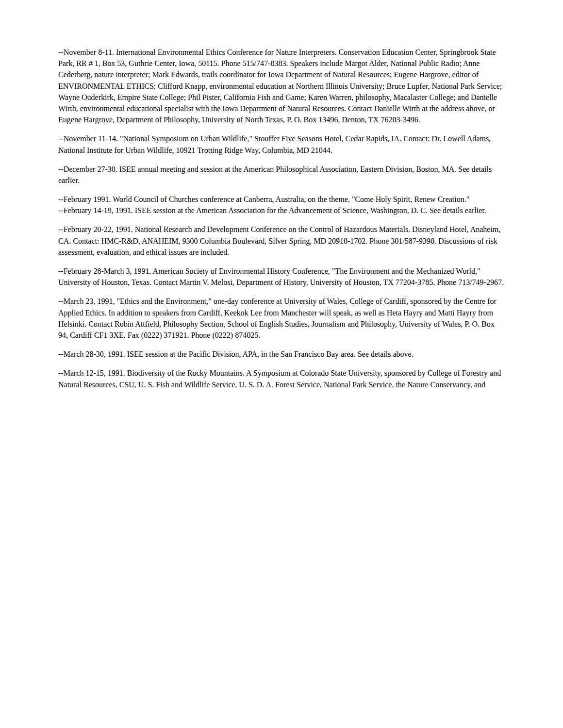--November 8-11. International Environmental Ethics Conference for Nature Interpreters. Conservation Education Center, Springbrook State Park, RR # 1, Box 53, Guthrie Center, Iowa, 50115. Phone 515/747-8383. Speakers include Margot Alder, National Public Radio; Anne Cederberg, nature interpreter; Mark Edwards, trails coordinator for Iowa Department of Natural Resources; Eugene Hargrove, editor of ENVIRONMENTAL ETHICS; Clifford Knapp, environmental education at Northern Illinois University; Bruce Lupfer, National Park Service; Wayne Ouderkirk, Empire State College; Phil Pister, California Fish and Game; Karen Warren, philosophy, Macalaster College; and Danielle Wirth, environmental educational specialist with the Iowa Department of Natural Resources. Contact Danielle Wirth at the address above, or Eugene Hargrove, Department of Philosophy, University of North Texas, P. O. Box 13496, Denton, TX 76203-3496.
--November 11-14. "National Symposium on Urban Wildlife," Stouffer Five Seasons Hotel, Cedar Rapids, IA. Contact: Dr. Lowell Adams, National Institute for Urban Wildlife, 10921 Trotting Ridge Way, Columbia, MD 21044.
--December 27-30. ISEE annual meeting and session at the American Philosophical Association, Eastern Division, Boston, MA. See details earlier.
--February 1991. World Council of Churches conference at Canberra, Australia, on the theme, "Come Holy Spirit, Renew Creation."
--February 14-19, 1991. ISEE session at the American Association for the Advancement of Science, Washington, D. C. See details earlier.
--February 20-22, 1991. National Research and Development Conference on the Control of Hazardous Materials. Disneyland Hotel, Anaheim, CA. Contact: HMC-R&D, ANAHEIM, 9300 Columbia Boulevard, Silver Spring, MD 20910-1702. Phone 301/587-9390. Discussions of risk assessment, evaluation, and ethical issues are included.
--February 28-March 3, 1991. American Society of Environmental History Conference, "The Environment and the Mechanized World," University of Houston, Texas. Contact Martin V. Melosi, Department of History, University of Houston, TX 77204-3785. Phone 713/749-2967.
--March 23, 1991, "Ethics and the Environment," one-day conference at University of Wales, College of Cardiff, sponsored by the Centre for Applied Ethics. In addition to speakers from Cardiff, Keekok Lee from Manchester will speak, as well as Heta Hayry and Matti Hayry from Helsinki. Contact Robin Attfield, Philosophy Section, School of English Studies, Journalism and Philosophy, University of Wales, P. O. Box 94, Cardiff CF1 3XE. Fax (0222) 371921. Phone (0222) 874025.
--March 28-30, 1991. ISEE session at the Pacific Division, APA, in the San Francisco Bay area. See details above.
--March 12-15, 1991. Biodiversity of the Rocky Mountains. A Symposium at Colorado State University, sponsored by College of Forestry and Natural Resources, CSU, U. S. Fish and Wildlife Service, U. S. D. A. Forest Service, National Park Service, the Nature Conservancy, and